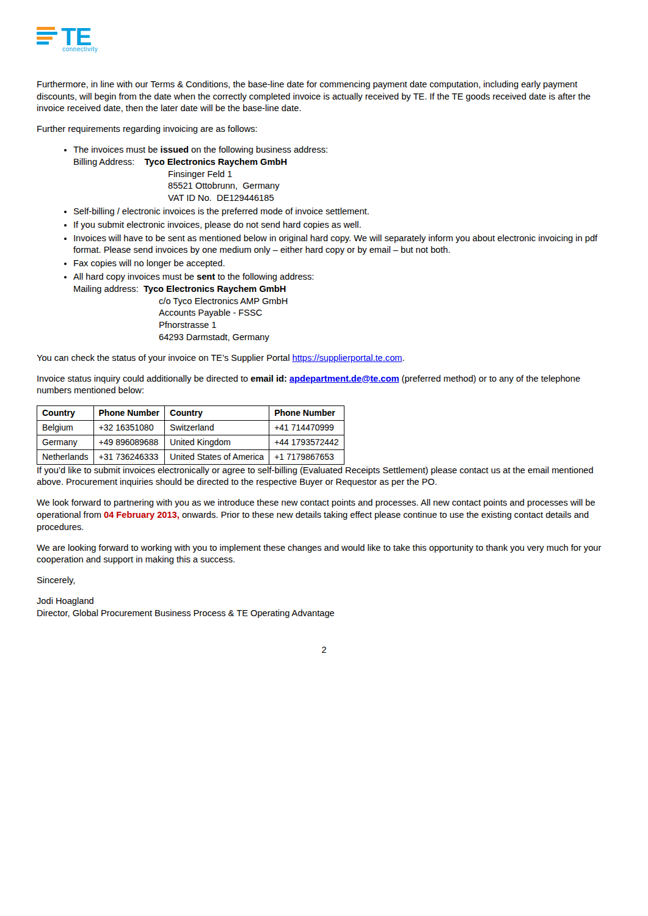TE
connectivity
Furthermore, in line with our Terms & Conditions, the base-line date for commencing payment date computation, including early payment discounts, will begin from the date when the correctly completed invoice is actually received by TE. If the TE goods received date is after the invoice received date, then the later date will be the base-line date.
Further requirements regarding invoicing are as follows:
The invoices must be issued on the following business address:
Billing Address: Tyco Electronics Raychem GmbH
Finsinger Feld 1
85521 Ottobrunn, Germany
VAT ID No. DE129446185
Self-billing / electronic invoices is the preferred mode of invoice settlement.
If you submit electronic invoices, please do not send hard copies as well.
Invoices will have to be sent as mentioned below in original hard copy. We will separately inform you about electronic invoicing in pdf format. Please send invoices by one medium only – either hard copy or by email – but not both.
Fax copies will no longer be accepted.
All hard copy invoices must be sent to the following address:
Mailing address: Tyco Electronics Raychem GmbH
c/o Tyco Electronics AMP GmbH
Accounts Payable - FSSC
Pfnorstrasse 1
64293 Darmstadt, Germany
You can check the status of your invoice on TE’s Supplier Portal https://supplierportal.te.com.
Invoice status inquiry could additionally be directed to email id: apdepartment.de@te.com (preferred method) or to any of the telephone numbers mentioned below:
| Country | Phone Number | Country | Phone Number |
| --- | --- | --- | --- |
| Belgium | +32 16351080 | Switzerland | +41 714470999 |
| Germany | +49 896089688 | United Kingdom | +44 1793572442 |
| Netherlands | +31 736246333 | United States of America | +1 7179867653 |
If you’d like to submit invoices electronically or agree to self-billing (Evaluated Receipts Settlement) please contact us at the email mentioned above. Procurement inquiries should be directed to the respective Buyer or Requestor as per the PO.
We look forward to partnering with you as we introduce these new contact points and processes. All new contact points and processes will be operational from 04 February 2013, onwards. Prior to these new details taking effect please continue to use the existing contact details and procedures.
We are looking forward to working with you to implement these changes and would like to take this opportunity to thank you very much for your cooperation and support in making this a success.
Sincerely,
Jodi Hoagland
Director, Global Procurement Business Process & TE Operating Advantage
2